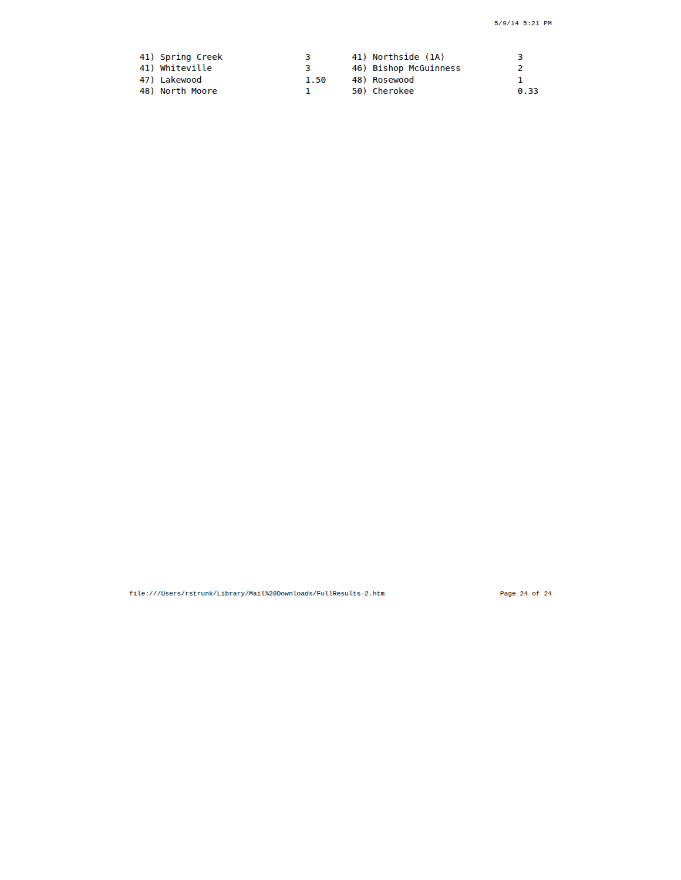5/9/14 5:21 PM
  41) Spring Creek                3        41) Northside (1A)              3
  41) Whiteville                  3        46) Bishop McGuinness           2
  47) Lakewood                    1.50     48) Rosewood                    1
  48) North Moore                 1        50) Cherokee                    0.33
file:///Users/rstrunk/Library/Mail%20Downloads/FullResults–2.htm Page 24 of 24